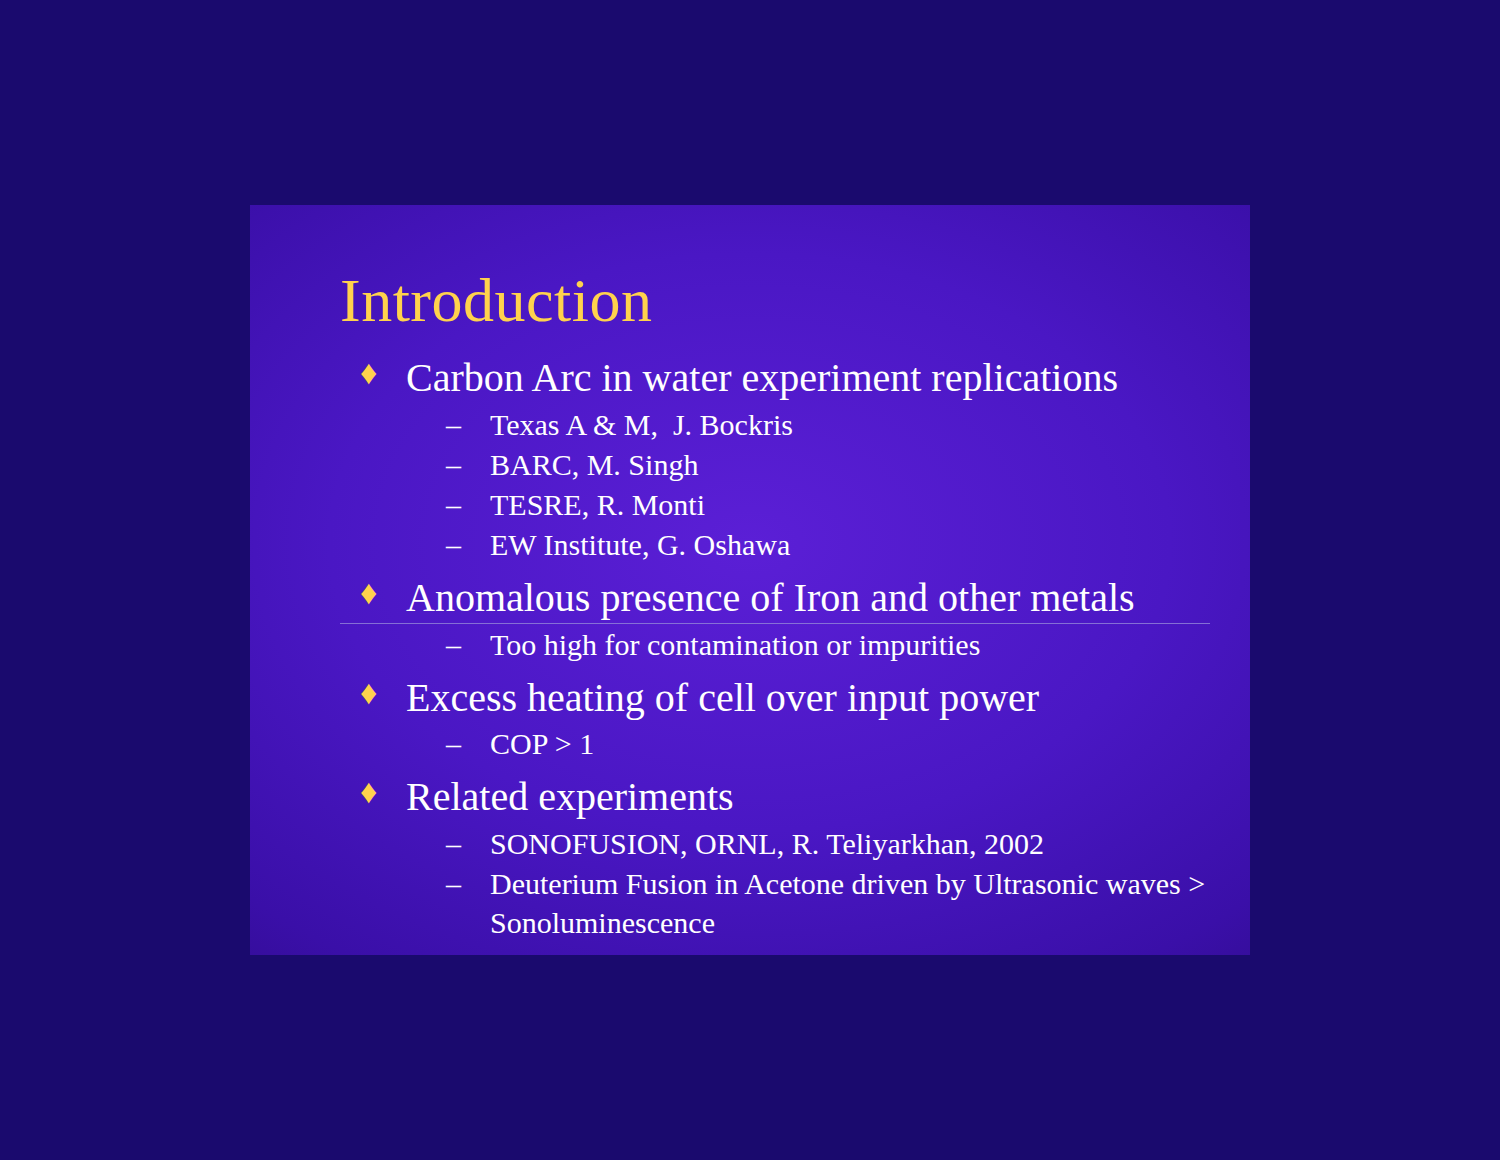Introduction
Carbon Arc in water experiment replications
Texas A & M, J. Bockris
BARC, M. Singh
TESRE, R. Monti
EW Institute, G. Oshawa
Anomalous presence of Iron and other metals
Too high for contamination or impurities
Excess heating of cell over input power
COP > 1
Related experiments
SONOFUSION, ORNL, R. Teliyarkhan, 2002
Deuterium Fusion in Acetone driven by Ultrasonic waves > Sonoluminescence